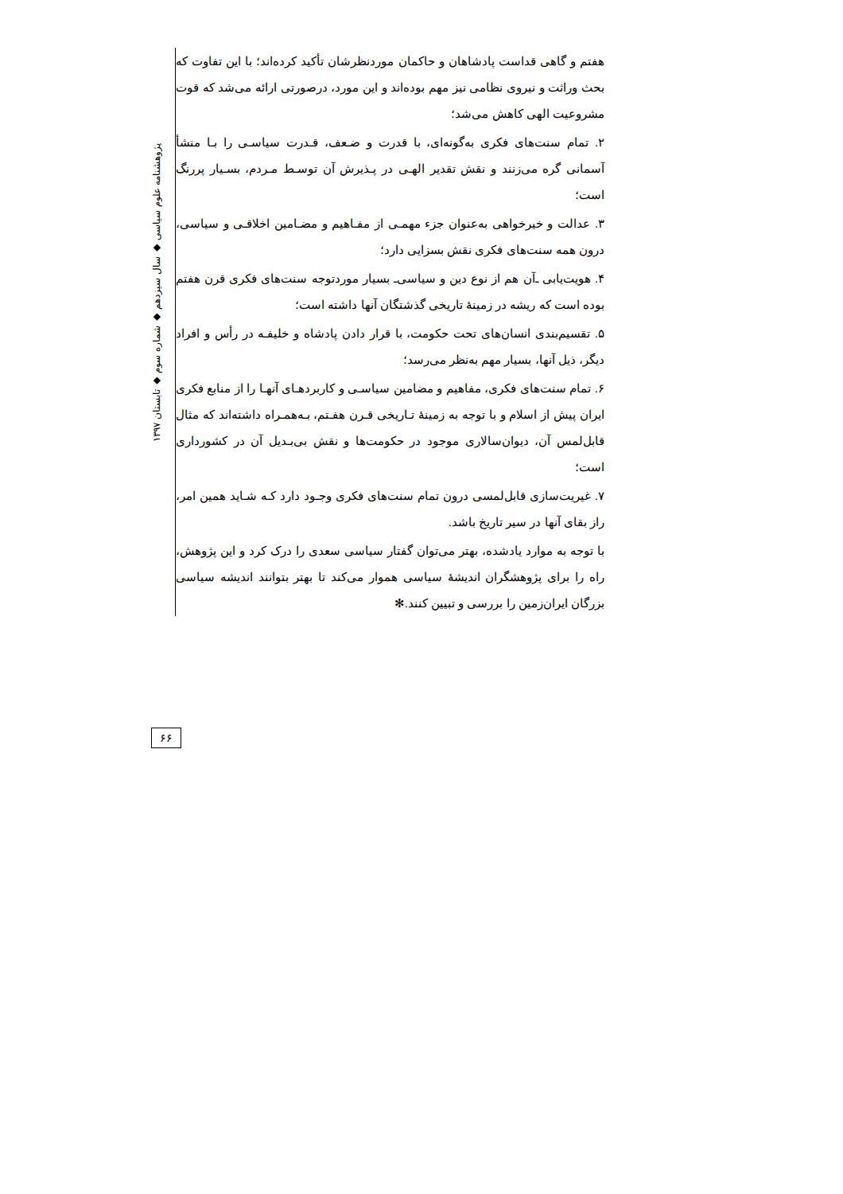پژوهشنامه علوم سیاسی ◆ سال سیزدهم ◆ شماره سوم ◆ تابستان ۱۳۹۷
۶۶
هفتم و گاهی قداست پادشاهان و حاکمان موردنظرشان تأکید کرده‌اند؛ با این تفاوت که بحث وراثت و نیروی نظامی نیز مهم بوده‌اند و این مورد، درصورتی ارائه می‌شد که قوت مشروعیت الهی کاهش می‌شد؛
۲. تمام سنت‌های فکری به‌گونه‌ای، با قدرت و ضـعف، قـدرت سیاسـی را بـا منشأ آسمانی گره می‌زنند و نقش تقدیر الهـی در پـذیرش آن توسـط مـردم، بسـیار پررنگ است؛
۳. عدالت و خیرخواهی به‌عنوان جزء مهمـی از مفـاهیم و مضـامین اخلاقـی و سیاسی، درون همه سنت‌های فکری نقش بسزایی دارد؛
۴. هویت‌یابی ـ‌آن هم از نوع دین و سیاسی‌ـ بسیار موردتوجه سنت‌های فکری قرن هفتم بوده است که ریشه در زمینهٔ تاریخی گذشتگان آنها داشته است؛
۵. تقسیم‌بندی انسان‌های تحت حکومت، با قرار دادن پادشاه و خلیفـه در رأس و افراد دیگر، ذیل آنها، بسیار مهم به‌نظر می‌رسد؛
۶. تمام سنت‌های فکری، مفاهیم و مضامین سیاسـی و کاربردهـای آنهـا را از منابع فکری ایران پیش از اسلام و با توجه به زمینهٔ تـاریخی قـرن هفـتم، بـه‌همـراه داشته‌اند که مثال قابل‌لمس آن، دیوان‌سالاری موجود در حکومت‌ها و نقش بی‌بـدیل آن در کشورداری است؛
۷. غیریت‌سازی قابل‌لمسی درون تمام سنت‌های فکری وجـود دارد کـه شـاید همین امر، راز بقای آنها در سیر تاریخ باشد.
با توجه به موارد یادشده، بهتر می‌توان گفتار سیاسی سعدی را درک کرد و این پژوهش، راه را برای پژوهشگران اندیشهٔ سیاسی هموار می‌کند تا بهتر بتوانند اندیشه سیاسی بزرگان ایران‌زمین را بررسی و تبیین کنند.✻